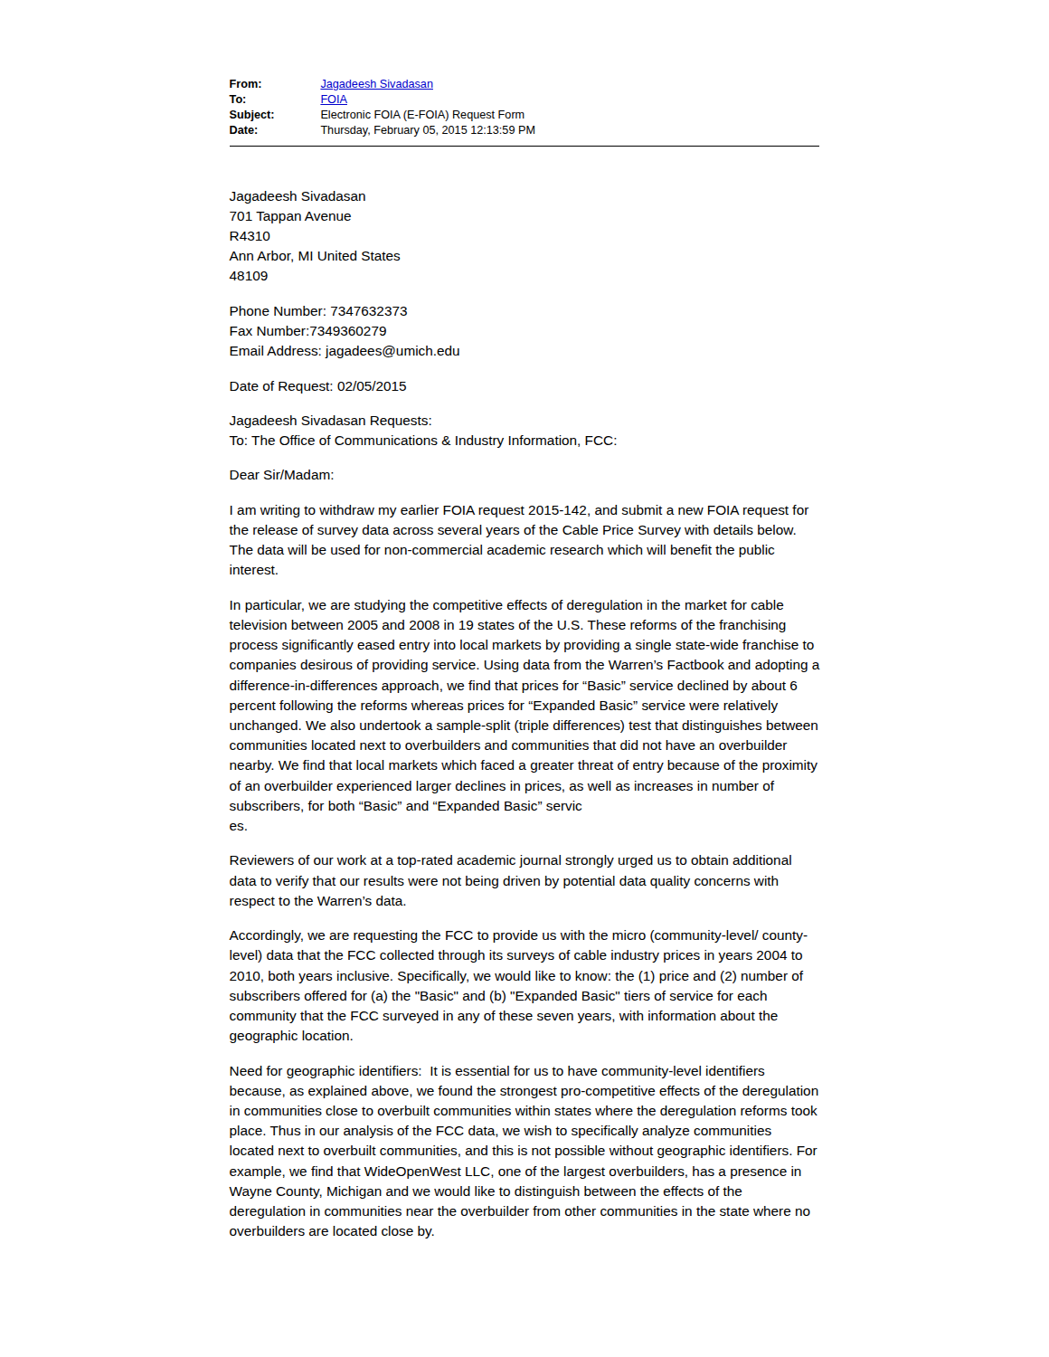| From: | Jagadeesh Sivadasan |
| To: | FOIA |
| Subject: | Electronic FOIA (E-FOIA) Request Form |
| Date: | Thursday, February 05, 2015 12:13:59 PM |
Jagadeesh Sivadasan
701 Tappan Avenue
R4310
Ann Arbor, MI United States
48109
Phone Number: 7347632373
Fax Number:7349360279
Email Address: jagadees@umich.edu
Date of Request: 02/05/2015
Jagadeesh Sivadasan Requests:
To: The Office of Communications & Industry Information, FCC:
Dear Sir/Madam:
I am writing to withdraw my earlier FOIA request 2015-142, and submit a new FOIA request for the release of survey data across several years of the Cable Price Survey with details below. The data will be used for non-commercial academic research which will benefit the public interest.
In particular, we are studying the competitive effects of deregulation in the market for cable television between 2005 and 2008 in 19 states of the U.S. These reforms of the franchising process significantly eased entry into local markets by providing a single state-wide franchise to companies desirous of providing service. Using data from the Warren’s Factbook and adopting a difference-in-differences approach, we find that prices for “Basic” service declined by about 6 percent following the reforms whereas prices for “Expanded Basic” service were relatively unchanged. We also undertook a sample-split (triple differences) test that distinguishes between communities located next to overbuilders and communities that did not have an overbuilder nearby. We find that local markets which faced a greater threat of entry because of the proximity of an overbuilder experienced larger declines in prices, as well as increases in number of subscribers, for both “Basic” and “Expanded Basic” servic
es.
Reviewers of our work at a top-rated academic journal strongly urged us to obtain additional data to verify that our results were not being driven by potential data quality concerns with respect to the Warren’s data.
Accordingly, we are requesting the FCC to provide us with the micro (community-level/ county-level) data that the FCC collected through its surveys of cable industry prices in years 2004 to 2010, both years inclusive. Specifically, we would like to know: the (1) price and (2) number of subscribers offered for (a) the "Basic" and (b) "Expanded Basic" tiers of service for each community that the FCC surveyed in any of these seven years, with information about the geographic location.
Need for geographic identifiers: It is essential for us to have community-level identifiers because, as explained above, we found the strongest pro-competitive effects of the deregulation in communities close to overbuilt communities within states where the deregulation reforms took place. Thus in our analysis of the FCC data, we wish to specifically analyze communities located next to overbuilt communities, and this is not possible without geographic identifiers. For example, we find that WideOpenWest LLC, one of the largest overbuilders, has a presence in Wayne County, Michigan and we would like to distinguish between the effects of the deregulation in communities near the overbuilder from other communities in the state where no overbuilders are located close by.